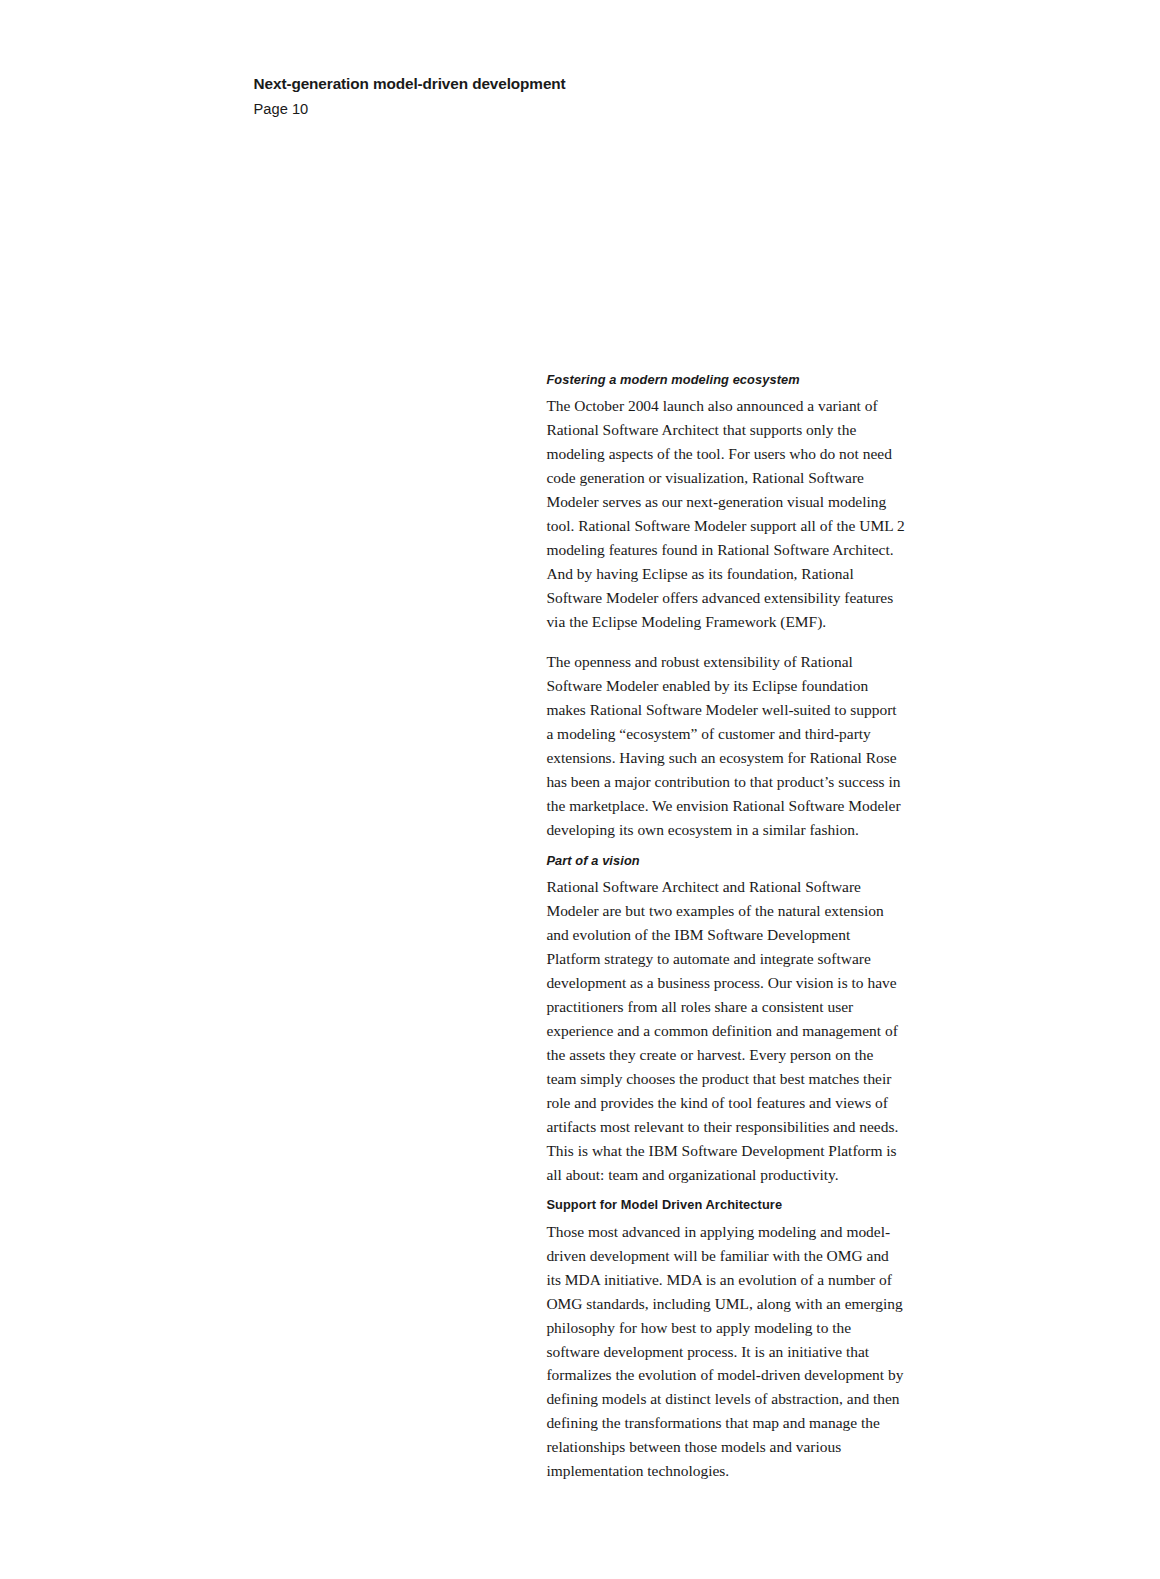Next-generation model-driven development
Page 10
Fostering a modern modeling ecosystem
The October 2004 launch also announced a variant of Rational Software Architect that supports only the modeling aspects of the tool. For users who do not need code generation or visualization, Rational Software Modeler serves as our next-generation visual modeling tool. Rational Software Modeler support all of the UML 2 modeling features found in Rational Software Architect. And by having Eclipse as its foundation, Rational Software Modeler offers advanced extensibility features via the Eclipse Modeling Framework (EMF).
The openness and robust extensibility of Rational Software Modeler enabled by its Eclipse foundation makes Rational Software Modeler well-suited to support a modeling “ecosystem” of customer and third-party extensions. Having such an ecosystem for Rational Rose has been a major contribution to that product’s success in the marketplace. We envision Rational Software Modeler developing its own ecosystem in a similar fashion.
Part of a vision
Rational Software Architect and Rational Software Modeler are but two examples of the natural extension and evolution of the IBM Software Development Platform strategy to automate and integrate software development as a business process. Our vision is to have practitioners from all roles share a consistent user experience and a common definition and management of the assets they create or harvest. Every person on the team simply chooses the product that best matches their role and provides the kind of tool features and views of artifacts most relevant to their responsibilities and needs. This is what the IBM Software Development Platform is all about: team and organizational productivity.
Support for Model Driven Architecture
Those most advanced in applying modeling and model-driven development will be familiar with the OMG and its MDA initiative. MDA is an evolution of a number of OMG standards, including UML, along with an emerging philosophy for how best to apply modeling to the software development process. It is an initiative that formalizes the evolution of model-driven development by defining models at distinct levels of abstraction, and then defining the transformations that map and manage the relationships between those models and various implementation technologies.